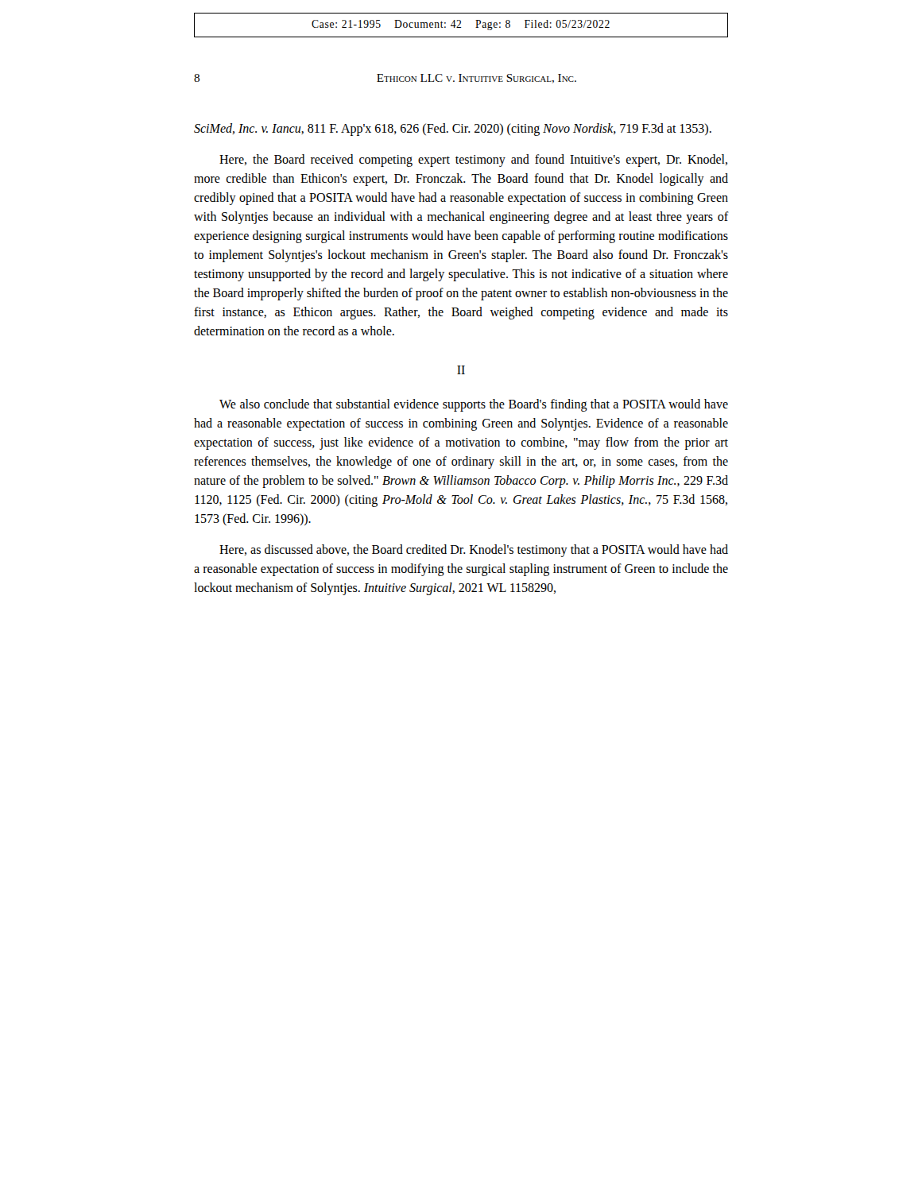Case: 21-1995 Document: 42 Page: 8 Filed: 05/23/2022
8 Ethicon LLC v. Intuitive Surgical, Inc.
SciMed, Inc. v. Iancu, 811 F. App'x 618, 626 (Fed. Cir. 2020) (citing Novo Nordisk, 719 F.3d at 1353).
Here, the Board received competing expert testimony and found Intuitive's expert, Dr. Knodel, more credible than Ethicon's expert, Dr. Fronczak. The Board found that Dr. Knodel logically and credibly opined that a POSITA would have had a reasonable expectation of success in combining Green with Solyntjes because an individual with a mechanical engineering degree and at least three years of experience designing surgical instruments would have been capable of performing routine modifications to implement Solyntjes's lockout mechanism in Green's stapler. The Board also found Dr. Fronczak's testimony unsupported by the record and largely speculative. This is not indicative of a situation where the Board improperly shifted the burden of proof on the patent owner to establish non-obviousness in the first instance, as Ethicon argues. Rather, the Board weighed competing evidence and made its determination on the record as a whole.
II
We also conclude that substantial evidence supports the Board's finding that a POSITA would have had a reasonable expectation of success in combining Green and Solyntjes. Evidence of a reasonable expectation of success, just like evidence of a motivation to combine, "may flow from the prior art references themselves, the knowledge of one of ordinary skill in the art, or, in some cases, from the nature of the problem to be solved." Brown & Williamson Tobacco Corp. v. Philip Morris Inc., 229 F.3d 1120, 1125 (Fed. Cir. 2000) (citing Pro-Mold & Tool Co. v. Great Lakes Plastics, Inc., 75 F.3d 1568, 1573 (Fed. Cir. 1996)).
Here, as discussed above, the Board credited Dr. Knodel's testimony that a POSITA would have had a reasonable expectation of success in modifying the surgical stapling instrument of Green to include the lockout mechanism of Solyntjes. Intuitive Surgical, 2021 WL 1158290,